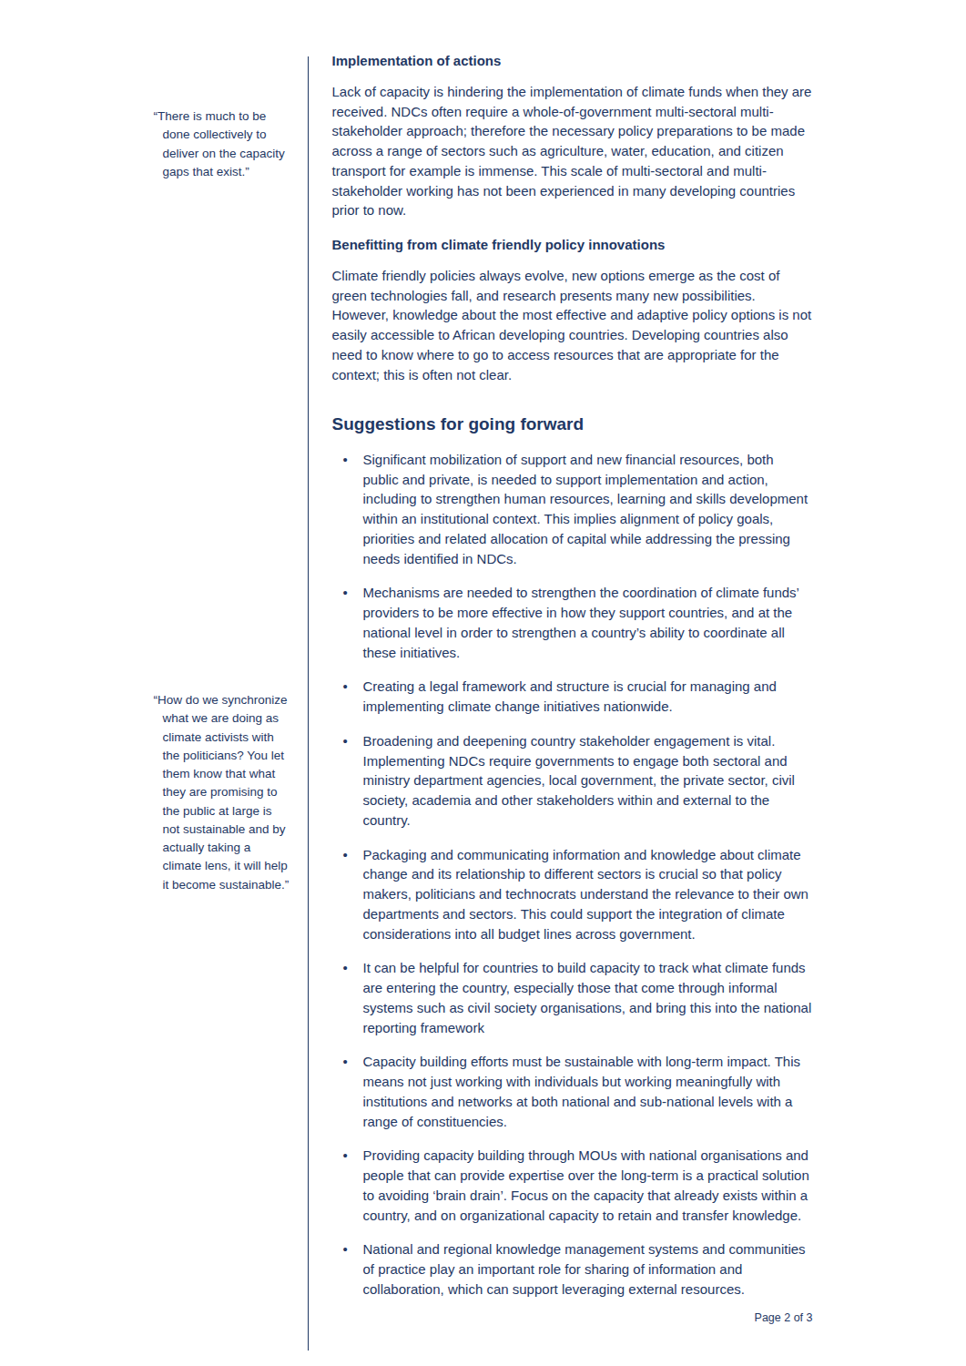“There is much to be done collectively to deliver on the capacity gaps that exist.”
“How do we synchronize what we are doing as climate activists with the politicians? You let them know that what they are promising to the public at large is not sustainable and by actually taking a climate lens, it will help it become sustainable.”
Implementation of actions
Lack of capacity is hindering the implementation of climate funds when they are received. NDCs often require a whole-of-government multi-sectoral multi-stakeholder approach; therefore the necessary policy preparations to be made across a range of sectors such as agriculture, water, education, and citizen transport for example is immense. This scale of multi-sectoral and multi-stakeholder working has not been experienced in many developing countries prior to now.
Benefitting from climate friendly policy innovations
Climate friendly policies always evolve, new options emerge as the cost of green technologies fall, and research presents many new possibilities. However, knowledge about the most effective and adaptive policy options is not easily accessible to African developing countries. Developing countries also need to know where to go to access resources that are appropriate for the context; this is often not clear.
Suggestions for going forward
Significant mobilization of support and new financial resources, both public and private, is needed to support implementation and action, including to strengthen human resources, learning and skills development within an institutional context. This implies alignment of policy goals, priorities and related allocation of capital while addressing the pressing needs identified in NDCs.
Mechanisms are needed to strengthen the coordination of climate funds’ providers to be more effective in how they support countries, and at the national level in order to strengthen a country’s ability to coordinate all these initiatives.
Creating a legal framework and structure is crucial for managing and implementing climate change initiatives nationwide.
Broadening and deepening country stakeholder engagement is vital. Implementing NDCs require governments to engage both sectoral and ministry department agencies, local government, the private sector, civil society, academia and other stakeholders within and external to the country.
Packaging and communicating information and knowledge about climate change and its relationship to different sectors is crucial so that policy makers, politicians and technocrats understand the relevance to their own departments and sectors. This could support the integration of climate considerations into all budget lines across government.
It can be helpful for countries to build capacity to track what climate funds are entering the country, especially those that come through informal systems such as civil society organisations, and bring this into the national reporting framework
Capacity building efforts must be sustainable with long-term impact. This means not just working with individuals but working meaningfully with institutions and networks at both national and sub-national levels with a range of constituencies.
Providing capacity building through MOUs with national organisations and people that can provide expertise over the long-term is a practical solution to avoiding ‘brain drain’. Focus on the capacity that already exists within a country, and on organizational capacity to retain and transfer knowledge.
National and regional knowledge management systems and communities of practice play an important role for sharing of information and collaboration, which can support leveraging external resources.
Page 2 of 3